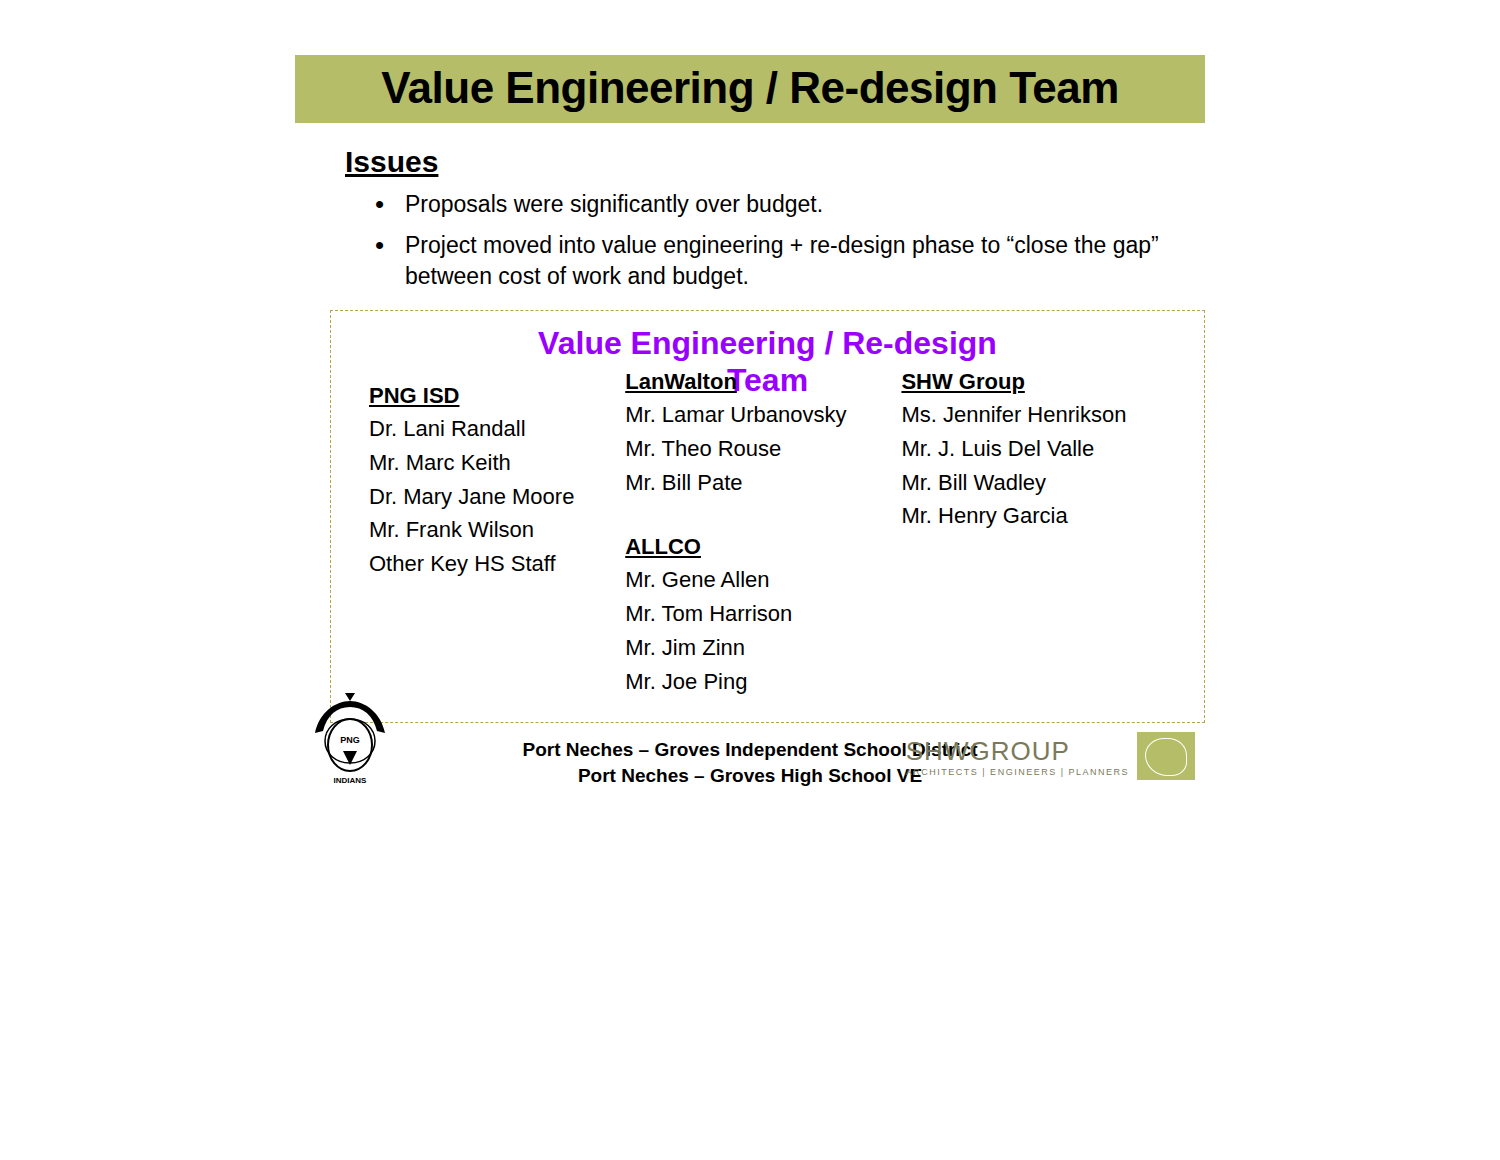Value Engineering / Re-design Team
Issues
Proposals were significantly over budget.
Project moved into value engineering + re-design phase to “close the gap” between cost of work and budget.
Value Engineering / Re-design
Team
PNG ISD
Dr. Lani Randall
Mr. Marc Keith
Dr. Mary Jane Moore
Mr. Frank Wilson
Other Key HS Staff
LanWalton
Mr. Lamar Urbanovsky
Mr. Theo Rouse
Mr. Bill Pate
ALLCO
Mr. Gene Allen
Mr. Tom Harrison
Mr. Jim Zinn
Mr. Joe Ping
SHW Group
Ms. Jennifer Henrikson
Mr. J. Luis Del Valle
Mr. Bill Wadley
Mr. Henry Garcia
PNG INDIANS
Port Neches – Groves Independent School District
Port Neches – Groves High School VE
SHWGROUP
ARCHITECTS | ENGINEERS | PLANNERS